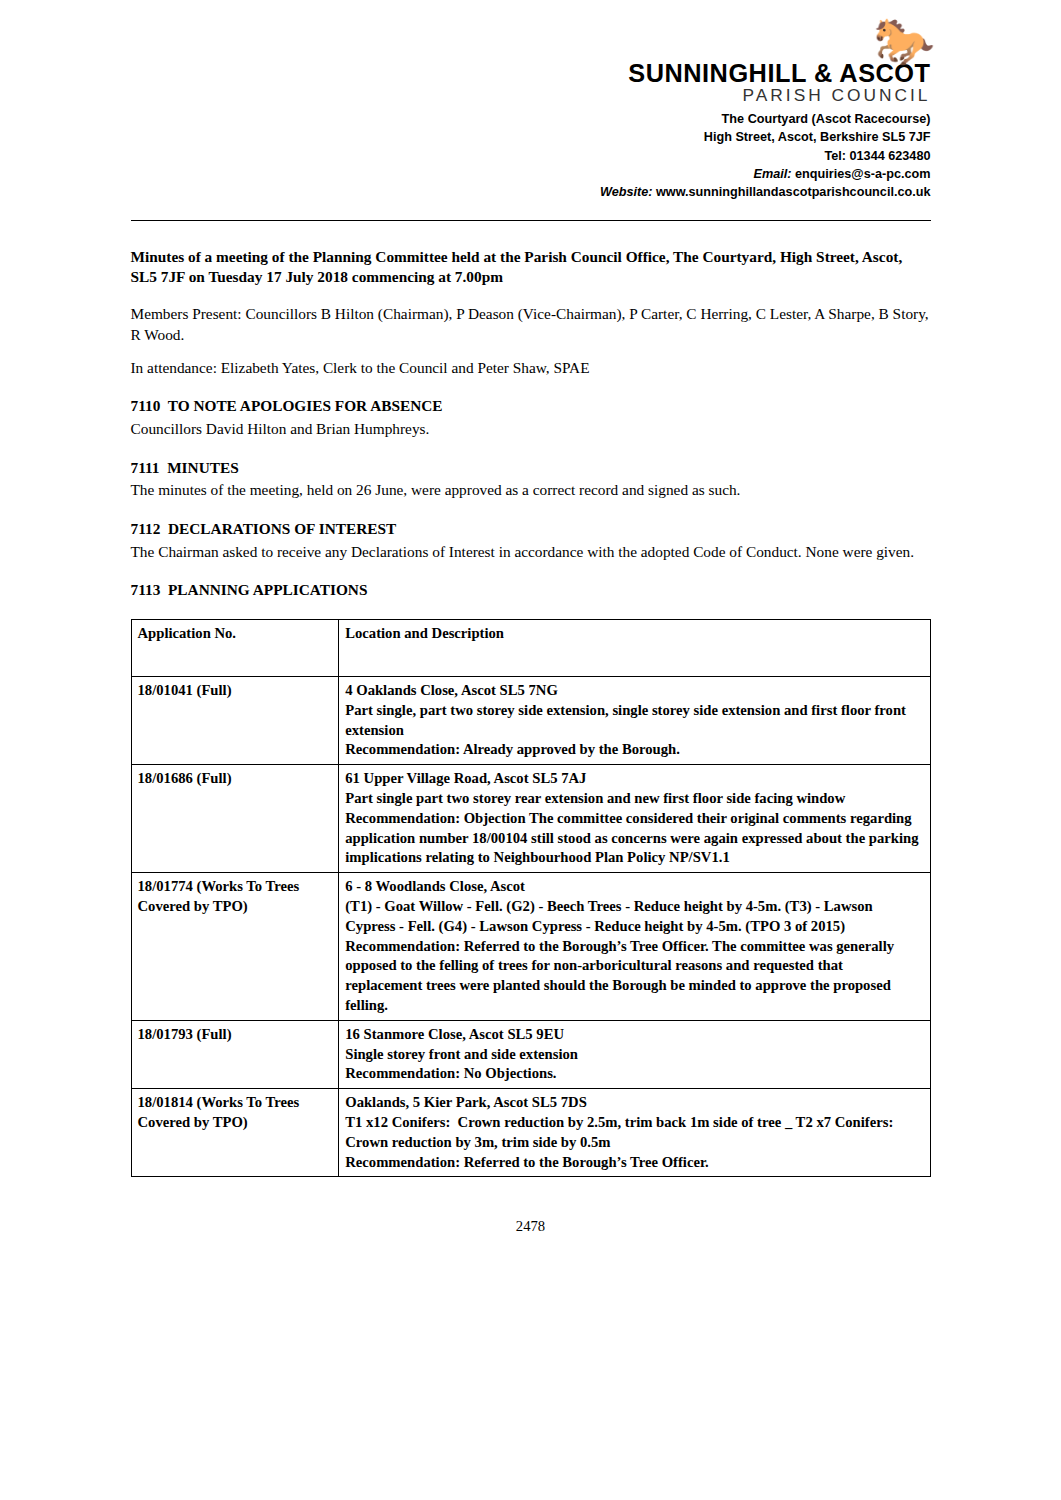🐎 SUNNINGHILL & ASCOT PARISH COUNCIL
The Courtyard (Ascot Racecourse)
High Street, Ascot, Berkshire SL5 7JF
Tel: 01344 623480
Email: enquiries@s-a-pc.com
Website: www.sunninghillandascotparishcouncil.co.uk
Minutes of a meeting of the Planning Committee held at the Parish Council Office, The Courtyard, High Street, Ascot, SL5 7JF on Tuesday 17 July 2018 commencing at 7.00pm
Members Present: Councillors B Hilton (Chairman), P Deason (Vice-Chairman), P Carter, C Herring, C Lester, A Sharpe, B Story, R Wood.
In attendance: Elizabeth Yates, Clerk to the Council and Peter Shaw, SPAE
7110 TO NOTE APOLOGIES FOR ABSENCE
Councillors David Hilton and Brian Humphreys.
7111 MINUTES
The minutes of the meeting, held on 26 June, were approved as a correct record and signed as such.
7112 DECLARATIONS OF INTEREST
The Chairman asked to receive any Declarations of Interest in accordance with the adopted Code of Conduct. None were given.
7113 PLANNING APPLICATIONS
| Application No. | Location and Description |
| --- | --- |
| 18/01041 (Full) | 4 Oaklands Close, Ascot SL5 7NG Part single, part two storey side extension, single storey side extension and first floor front extension Recommendation: Already approved by the Borough. |
| 18/01686 (Full) | 61 Upper Village Road, Ascot SL5 7AJ Part single part two storey rear extension and new first floor side facing window Recommendation: Objection The committee considered their original comments regarding application number 18/00104 still stood as concerns were again expressed about the parking implications relating to Neighbourhood Plan Policy NP/SV1.1 |
| 18/01774 (Works To Trees Covered by TPO) | 6 - 8 Woodlands Close, Ascot (T1) - Goat Willow - Fell. (G2) - Beech Trees - Reduce height by 4-5m. (T3) - Lawson Cypress - Fell. (G4) - Lawson Cypress - Reduce height by 4-5m. (TPO 3 of 2015) Recommendation: Referred to the Borough’s Tree Officer. The committee was generally opposed to the felling of trees for non-arboricultural reasons and requested that replacement trees were planted should the Borough be minded to approve the proposed felling. |
| 18/01793 (Full) | 16 Stanmore Close, Ascot SL5 9EU Single storey front and side extension Recommendation: No Objections. |
| 18/01814 (Works To Trees Covered by TPO) | Oaklands, 5 Kier Park, Ascot SL5 7DS T1 x12 Conifers: Crown reduction by 2.5m, trim back 1m side of tree _ T2 x7 Conifers: Crown reduction by 3m, trim side by 0.5m Recommendation: Referred to the Borough’s Tree Officer. |
2478